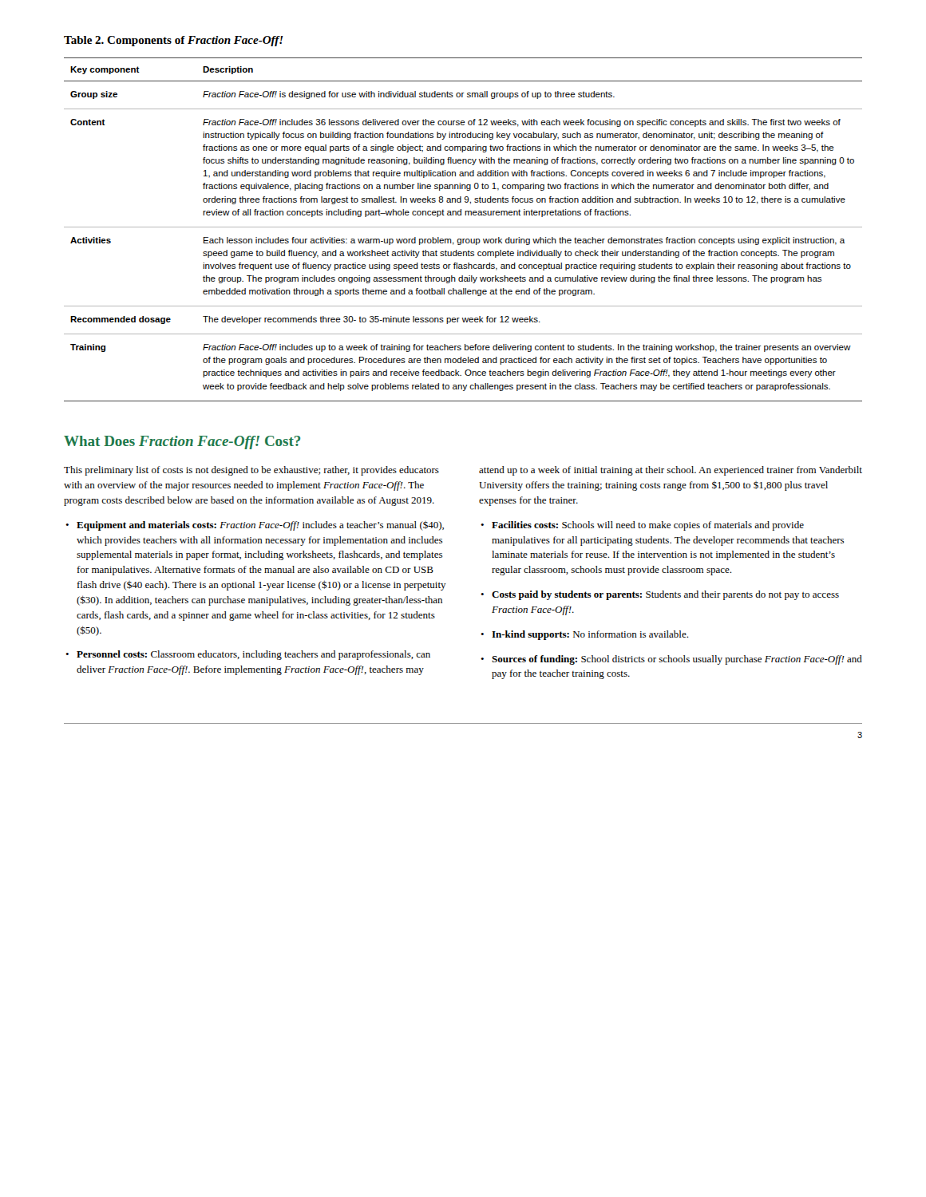Table 2. Components of Fraction Face-Off!
| Key component | Description |
| --- | --- |
| Group size | Fraction Face-Off! is designed for use with individual students or small groups of up to three students. |
| Content | Fraction Face-Off! includes 36 lessons delivered over the course of 12 weeks, with each week focusing on specific concepts and skills. The first two weeks of instruction typically focus on building fraction foundations by introducing key vocabulary, such as numerator, denominator, unit; describing the meaning of fractions as one or more equal parts of a single object; and comparing two fractions in which the numerator or denominator are the same. In weeks 3–5, the focus shifts to understanding magnitude reasoning, building fluency with the meaning of fractions, correctly ordering two fractions on a number line spanning 0 to 1, and understanding word problems that require multiplication and addition with fractions. Concepts covered in weeks 6 and 7 include improper fractions, fractions equivalence, placing fractions on a number line spanning 0 to 1, comparing two fractions in which the numerator and denominator both differ, and ordering three fractions from largest to smallest. In weeks 8 and 9, students focus on fraction addition and subtraction. In weeks 10 to 12, there is a cumulative review of all fraction concepts including part–whole concept and measurement interpretations of fractions. |
| Activities | Each lesson includes four activities: a warm-up word problem, group work during which the teacher demonstrates fraction concepts using explicit instruction, a speed game to build fluency, and a worksheet activity that students complete individually to check their understanding of the fraction concepts. The program involves frequent use of fluency practice using speed tests or flashcards, and conceptual practice requiring students to explain their reasoning about fractions to the group. The program includes ongoing assessment through daily worksheets and a cumulative review during the final three lessons. The program has embedded motivation through a sports theme and a football challenge at the end of the program. |
| Recommended dosage | The developer recommends three 30- to 35-minute lessons per week for 12 weeks. |
| Training | Fraction Face-Off! includes up to a week of training for teachers before delivering content to students. In the training workshop, the trainer presents an overview of the program goals and procedures. Procedures are then modeled and practiced for each activity in the first set of topics. Teachers have opportunities to practice techniques and activities in pairs and receive feedback. Once teachers begin delivering Fraction Face-Off! , they attend 1-hour meetings every other week to provide feedback and help solve problems related to any challenges present in the class. Teachers may be certified teachers or paraprofessionals. |
What Does Fraction Face-Off! Cost?
This preliminary list of costs is not designed to be exhaustive; rather, it provides educators with an overview of the major resources needed to implement Fraction Face-Off!. The program costs described below are based on the information available as of August 2019.
Equipment and materials costs: Fraction Face-Off! includes a teacher’s manual ($40), which provides teachers with all information necessary for implementation and includes supplemental materials in paper format, including worksheets, flashcards, and templates for manipulatives. Alternative formats of the manual are also available on CD or USB flash drive ($40 each). There is an optional 1-year license ($10) or a license in perpetuity ($30). In addition, teachers can purchase manipulatives, including greater-than/less-than cards, flash cards, and a spinner and game wheel for in-class activities, for 12 students ($50).
Personnel costs: Classroom educators, including teachers and paraprofessionals, can deliver Fraction Face-Off!. Before implementing Fraction Face-Off!, teachers may
attend up to a week of initial training at their school. An experienced trainer from Vanderbilt University offers the training; training costs range from $1,500 to $1,800 plus travel expenses for the trainer.
Facilities costs: Schools will need to make copies of materials and provide manipulatives for all participating students. The developer recommends that teachers laminate materials for reuse. If the intervention is not implemented in the student’s regular classroom, schools must provide classroom space.
Costs paid by students or parents: Students and their parents do not pay to access Fraction Face-Off!.
In-kind supports: No information is available.
Sources of funding: School districts or schools usually purchase Fraction Face-Off! and pay for the teacher training costs.
3